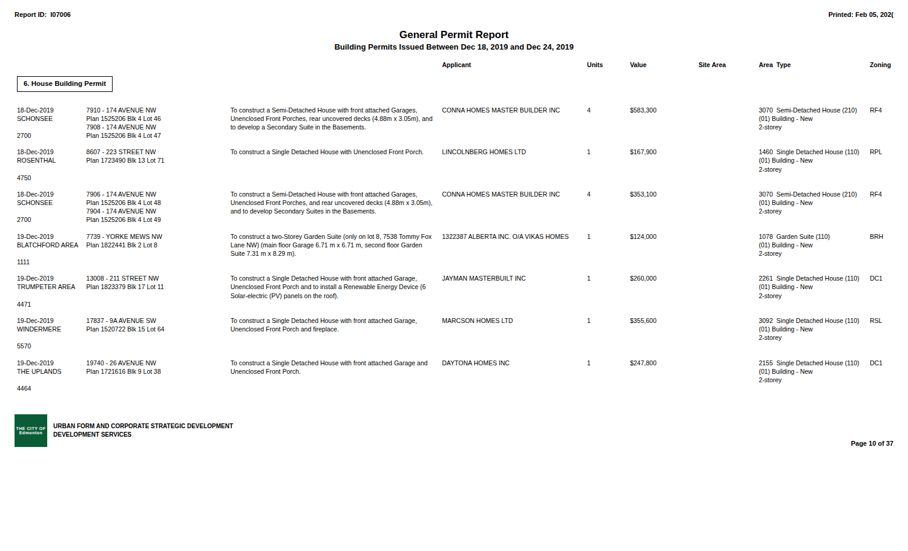Report ID: I07006
Printed: Feb 05, 202(
General Permit Report
Building Permits Issued Between Dec 18, 2019 and Dec 24, 2019
| | | | Applicant | Units | Value | Site Area | Area Type | Zoning |
| --- | --- | --- | --- | --- | --- | --- | --- | --- |
| 6. House Building Permit |
| 18-Dec-2019 SCHONSEE 2700 | 7910 - 174 AVENUE NW Plan 1525206 Blk 4 Lot 46 7908 - 174 AVENUE NW Plan 1525206 Blk 4 Lot 47 | To construct a Semi-Detached House with front attached Garages, Unenclosed Front Porches, rear uncovered decks (4.88m x 3.05m), and to develop a Secondary Suite in the Basements. | CONNA HOMES MASTER BUILDER INC | 4 | $583,300 | | 3070 Semi-Detached House (210) (01) Building - New 2-storey | RF4 |
| 18-Dec-2019 ROSENTHAL 4750 | 8607 - 223 STREET NW Plan 1723490 Blk 13 Lot 71 | To construct a Single Detached House with Unenclosed Front Porch. | LINCOLNBERG HOMES LTD | 1 | $167,900 | | 1460 Single Detached House (110) (01) Building - New 2-storey | RPL |
| 18-Dec-2019 SCHONSEE 2700 | 7906 - 174 AVENUE NW Plan 1525206 Blk 4 Lot 48 7904 - 174 AVENUE NW Plan 1525206 Blk 4 Lot 49 | To construct a Semi-Detached House with front attached Garages, Unenclosed Front Porches, and rear uncovered decks (4.88m x 3.05m), and to develop Secondary Suites in the Basements. | CONNA HOMES MASTER BUILDER INC | 4 | $353,100 | | 3070 Semi-Detached House (210) (01) Building - New 2-storey | RF4 |
| 19-Dec-2019 BLATCHFORD AREA 1111 | 7739 - YORKE MEWS NW Plan 1822441 Blk 2 Lot 8 | To construct a two-Storey Garden Suite (only on lot 8, 7538 Tommy Fox Lane NW) (main floor Garage 6.71 m x 6.71 m, second floor Garden Suite 7.31 m x 8.29 m). | 1322387 ALBERTA INC. O/A VIKAS HOMES | 1 | $124,000 | | 1078 Garden Suite (110) (01) Building - New 2-storey | BRH |
| 19-Dec-2019 TRUMPETER AREA 4471 | 13008 - 211 STREET NW Plan 1823379 Blk 17 Lot 11 | To construct a Single Detached House with front attached Garage, Unenclosed Front Porch and to install a Renewable Energy Device (6 Solar-electric (PV) panels on the roof). | JAYMAN MASTERBUILT INC | 1 | $260,000 | | 2261 Single Detached House (110) (01) Building - New 2-storey | DC1 |
| 19-Dec-2019 WINDERMERE 5570 | 17837 - 9A AVENUE SW Plan 1520722 Blk 15 Lot 64 | To construct a Single Detached House with front attached Garage, Unenclosed Front Porch and fireplace. | MARCSON HOMES LTD | 1 | $355,600 | | 3092 Single Detached House (110) (01) Building - New 2-storey | RSL |
| 19-Dec-2019 THE UPLANDS 4464 | 19740 - 26 AVENUE NW Plan 1721616 Blk 9 Lot 38 | To construct a Single Detached House with front attached Garage and Unenclosed Front Porch. | DAYTONA HOMES INC | 1 | $247,800 | | 2155 Single Detached House (110) (01) Building - New 2-storey | DC1 |
THE CITY OF
Edmonton
URBAN FORM AND CORPORATE STRATEGIC DEVELOPMENT
DEVELOPMENT SERVICES
Page 10 of 37